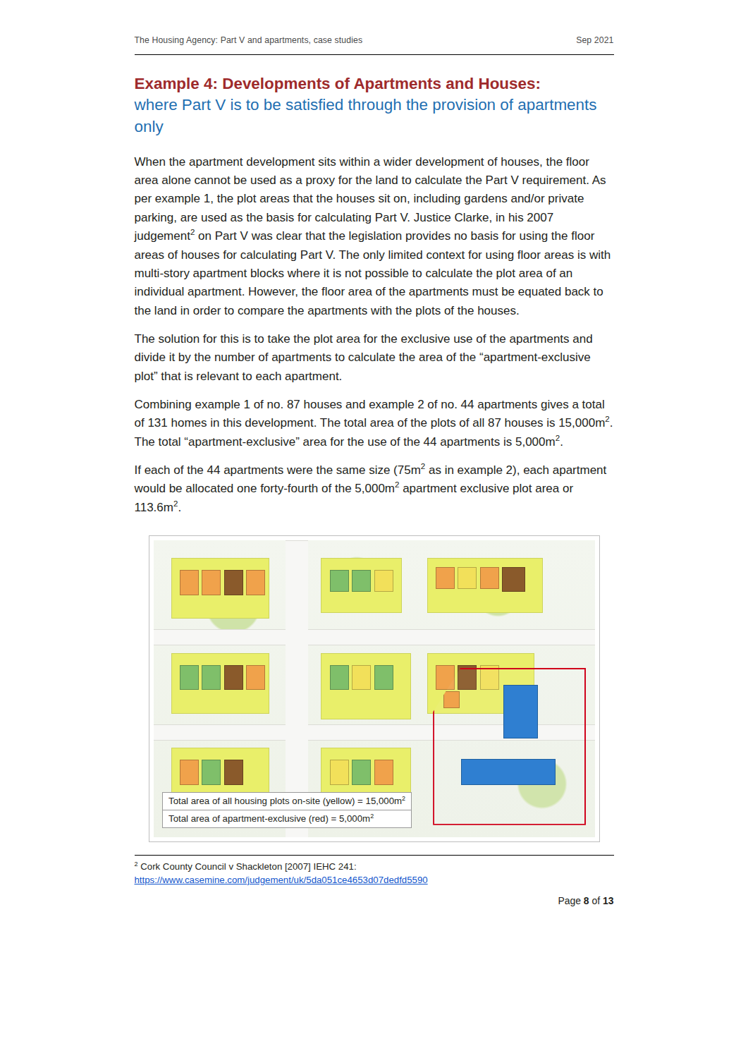The Housing Agency: Part V and apartments, case studies
Sep 2021
Example 4: Developments of Apartments and Houses:
where Part V is to be satisfied through the provision of apartments only
When the apartment development sits within a wider development of houses, the floor area alone cannot be used as a proxy for the land to calculate the Part V requirement. As per example 1, the plot areas that the houses sit on, including gardens and/or private parking, are used as the basis for calculating Part V. Justice Clarke, in his 2007 judgement2 on Part V was clear that the legislation provides no basis for using the floor areas of houses for calculating Part V. The only limited context for using floor areas is with multi-story apartment blocks where it is not possible to calculate the plot area of an individual apartment. However, the floor area of the apartments must be equated back to the land in order to compare the apartments with the plots of the houses.
The solution for this is to take the plot area for the exclusive use of the apartments and divide it by the number of apartments to calculate the area of the “apartment-exclusive plot” that is relevant to each apartment.
Combining example 1 of no. 87 houses and example 2 of no. 44 apartments gives a total of 131 homes in this development. The total area of the plots of all 87 houses is 15,000m2. The total “apartment-exclusive” area for the use of the 44 apartments is 5,000m2.
If each of the 44 apartments were the same size (75m2 as in example 2), each apartment would be allocated one forty-fourth of the 5,000m2 apartment exclusive plot area or 113.6m2.
Total area of all housing plots on-site (yellow) = 15,000m2
Total area of apartment-exclusive (red) = 5,000m2
2 Cork County Council v Shackleton [2007] IEHC 241:
https://www.casemine.com/judgement/uk/5da051ce4653d07dedfd5590
Page 8 of 13